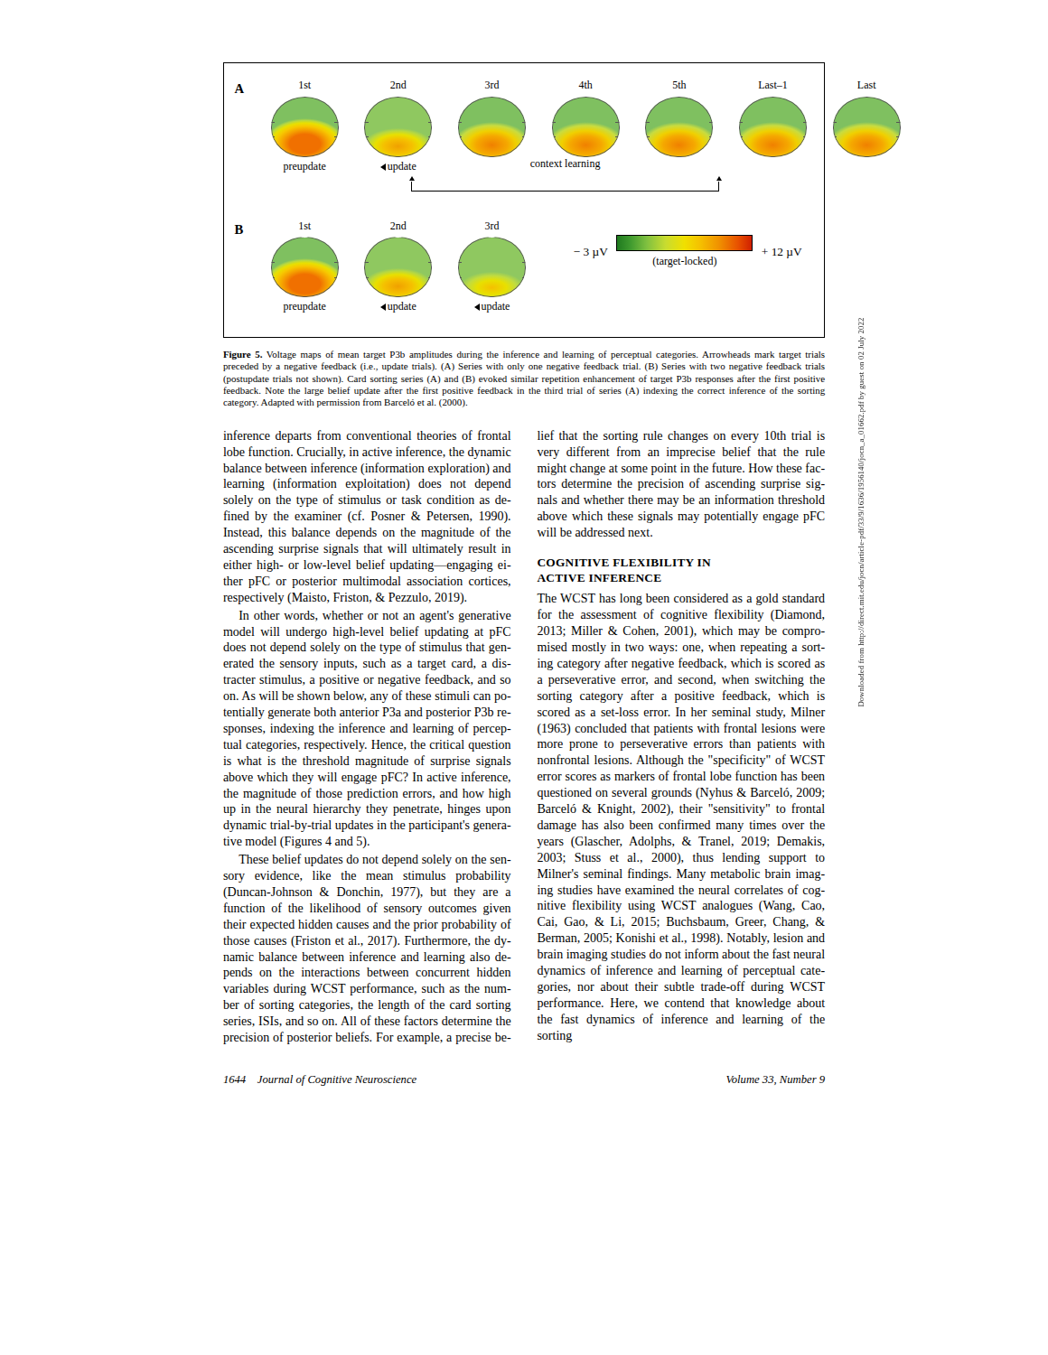Downloaded from http://direct.mit.edu/jocn/article-pdf/33/9/1636/1956140/jocn_a_01662.pdf by guest on 02 July 2022
A
1st
preupdate
2nd
update
3rd
4th
5th
Last–1
Last
context learning
B
1st
preupdate
2nd
update
3rd
update
− 3 µV
(target-locked)
+ 12 µV
Figure 5. Voltage maps of mean target P3b amplitudes during the inference and learning of perceptual categories. Arrowheads mark target trials preceded by a negative feedback (i.e., update trials). (A) Series with only one negative feedback trial. (B) Series with two negative feedback trials (postupdate trials not shown). Card sorting series (A) and (B) evoked similar repetition enhancement of target P3b responses after the first positive feedback. Note the large belief update after the first positive feedback in the third trial of series (A) indexing the correct inference of the sorting category. Adapted with permission from Barceló et al. (2000).
inference departs from conventional theories of frontal lobe function. Crucially, in active inference, the dynamic balance between inference (information exploration) and learning (information exploitation) does not depend solely on the type of stimulus or task condition as defined by the examiner (cf. Posner & Petersen, 1990). Instead, this balance depends on the magnitude of the ascending surprise signals that will ultimately result in either high- or low-level belief updating—engaging either pFC or posterior multimodal association cortices, respectively (Maisto, Friston, & Pezzulo, 2019).
In other words, whether or not an agent's generative model will undergo high-level belief updating at pFC does not depend solely on the type of stimulus that generated the sensory inputs, such as a target card, a distracter stimulus, a positive or negative feedback, and so on. As will be shown below, any of these stimuli can potentially generate both anterior P3a and posterior P3b responses, indexing the inference and learning of perceptual categories, respectively. Hence, the critical question is what is the threshold magnitude of surprise signals above which they will engage pFC? In active inference, the magnitude of those prediction errors, and how high up in the neural hierarchy they penetrate, hinges upon dynamic trial-by-trial updates in the participant's generative model (Figures 4 and 5).
These belief updates do not depend solely on the sensory evidence, like the mean stimulus probability (Duncan-Johnson & Donchin, 1977), but they are a function of the likelihood of sensory outcomes given their expected hidden causes and the prior probability of those causes (Friston et al., 2017). Furthermore, the dynamic balance between inference and learning also depends on the interactions between concurrent hidden variables during WCST performance, such as the number of sorting categories, the length of the card sorting series, ISIs, and so on. All of these factors determine the precision of posterior beliefs. For example, a precise belief that the sorting rule changes on every 10th trial is very different from an imprecise belief that the rule might change at some point in the future. How these factors determine the precision of ascending surprise signals and whether there may be an information threshold above which these signals may potentially engage pFC will be addressed next.
COGNITIVE FLEXIBILITY IN
ACTIVE INFERENCE
The WCST has long been considered as a gold standard for the assessment of cognitive flexibility (Diamond, 2013; Miller & Cohen, 2001), which may be compromised mostly in two ways: one, when repeating a sorting category after negative feedback, which is scored as a perseverative error, and second, when switching the sorting category after a positive feedback, which is scored as a set-loss error. In her seminal study, Milner (1963) concluded that patients with frontal lesions were more prone to perseverative errors than patients with nonfrontal lesions. Although the "specificity" of WCST error scores as markers of frontal lobe function has been questioned on several grounds (Nyhus & Barceló, 2009; Barceló & Knight, 2002), their "sensitivity" to frontal damage has also been confirmed many times over the years (Glascher, Adolphs, & Tranel, 2019; Demakis, 2003; Stuss et al., 2000), thus lending support to Milner's seminal findings. Many metabolic brain imaging studies have examined the neural correlates of cognitive flexibility using WCST analogues (Wang, Cao, Cai, Gao, & Li, 2015; Buchsbaum, Greer, Chang, & Berman, 2005; Konishi et al., 1998). Notably, lesion and brain imaging studies do not inform about the fast neural dynamics of inference and learning of perceptual categories, nor about their subtle trade-off during WCST performance. Here, we contend that knowledge about the fast dynamics of inference and learning of the sorting
1644 Journal of Cognitive Neuroscience
Volume 33, Number 9